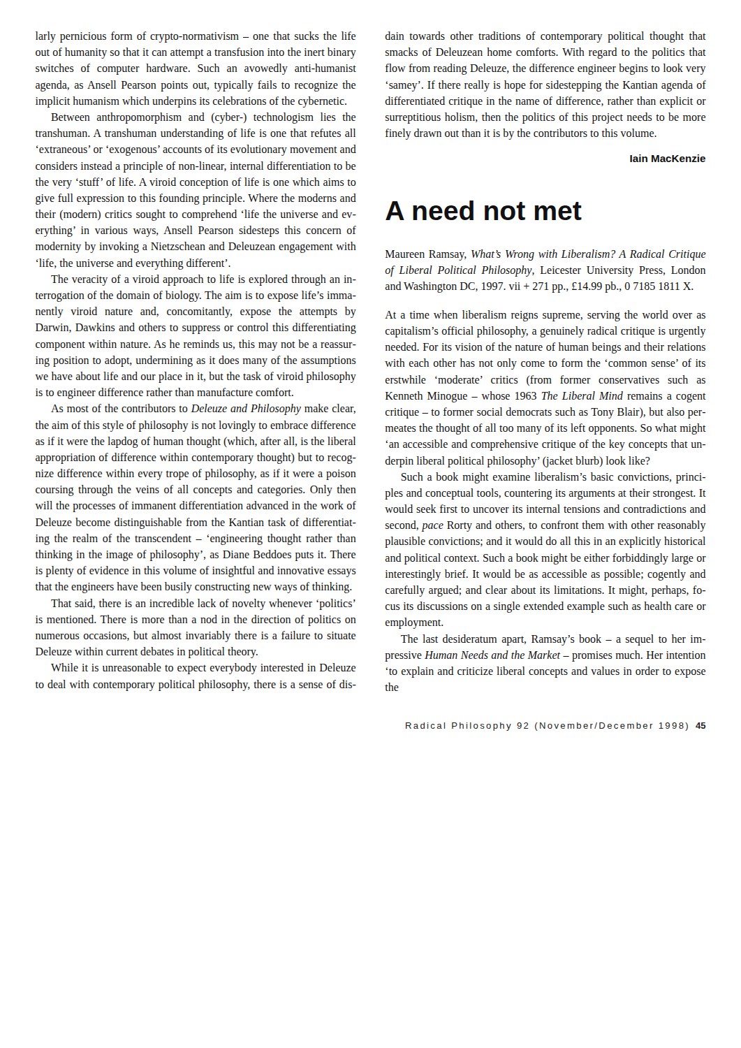larly pernicious form of crypto-normativism – one that sucks the life out of humanity so that it can attempt a transfusion into the inert binary switches of computer hardware. Such an avowedly anti-humanist agenda, as Ansell Pearson points out, typically fails to recognize the implicit humanism which underpins its celebrations of the cybernetic.
Between anthropomorphism and (cyber-) technologism lies the transhuman. A transhuman understanding of life is one that refutes all ‘extraneous’ or ‘exogenous’ accounts of its evolutionary movement and considers instead a principle of non-linear, internal differentiation to be the very ‘stuff’ of life. A viroid conception of life is one which aims to give full expression to this founding principle. Where the moderns and their (modern) critics sought to comprehend ‘life the universe and everything’ in various ways, Ansell Pearson sidesteps this concern of modernity by invoking a Nietzschean and Deleuzean engagement with ‘life, the universe and everything different’.
The veracity of a viroid approach to life is explored through an interrogation of the domain of biology. The aim is to expose life’s immanently viroid nature and, concomitantly, expose the attempts by Darwin, Dawkins and others to suppress or control this differentiating component within nature. As he reminds us, this may not be a reassuring position to adopt, undermining as it does many of the assumptions we have about life and our place in it, but the task of viroid philosophy is to engineer difference rather than manufacture comfort.
As most of the contributors to Deleuze and Philosophy make clear, the aim of this style of philosophy is not lovingly to embrace difference as if it were the lapdog of human thought (which, after all, is the liberal appropriation of difference within contemporary thought) but to recognize difference within every trope of philosophy, as if it were a poison coursing through the veins of all concepts and categories. Only then will the processes of immanent differentiation advanced in the work of Deleuze become distinguishable from the Kantian task of differentiating the realm of the transcendent – ‘engineering thought rather than thinking in the image of philosophy’, as Diane Beddoes puts it. There is plenty of evidence in this volume of insightful and innovative essays that the engineers have been busily constructing new ways of thinking.
That said, there is an incredible lack of novelty whenever ‘politics’ is mentioned. There is more than a nod in the direction of politics on numerous occasions, but almost invariably there is a failure to situate Deleuze within current debates in political theory.
While it is unreasonable to expect everybody interested in Deleuze to deal with contemporary political philosophy, there is a sense of disdain towards other traditions of contemporary political thought that smacks of Deleuzean home comforts. With regard to the politics that flow from reading Deleuze, the difference engineer begins to look very ‘samey’. If there really is hope for sidestepping the Kantian agenda of differentiated critique in the name of difference, rather than explicit or surreptitious holism, then the politics of this project needs to be more finely drawn out than it is by the contributors to this volume.
Iain MacKenzie
A need not met
Maureen Ramsay, What’s Wrong with Liberalism? A Radical Critique of Liberal Political Philosophy, Leicester University Press, London and Washington DC, 1997. vii + 271 pp., £14.99 pb., 0 7185 1811 X.
At a time when liberalism reigns supreme, serving the world over as capitalism’s official philosophy, a genuinely radical critique is urgently needed. For its vision of the nature of human beings and their relations with each other has not only come to form the ‘common sense’ of its erstwhile ‘moderate’ critics (from former conservatives such as Kenneth Minogue – whose 1963 The Liberal Mind remains a cogent critique – to former social democrats such as Tony Blair), but also permeates the thought of all too many of its left opponents. So what might ‘an accessible and comprehensive critique of the key concepts that underpin liberal political philosophy’ (jacket blurb) look like?
Such a book might examine liberalism’s basic convictions, principles and conceptual tools, countering its arguments at their strongest. It would seek first to uncover its internal tensions and contradictions and second, pace Rorty and others, to confront them with other reasonably plausible convictions; and it would do all this in an explicitly historical and political context. Such a book might be either forbiddingly large or interestingly brief. It would be as accessible as possible; cogently and carefully argued; and clear about its limitations. It might, perhaps, focus its discussions on a single extended example such as health care or employment.
The last desideratum apart, Ramsay’s book – a sequel to her impressive Human Needs and the Market – promises much. Her intention ‘to explain and criticize liberal concepts and values in order to expose the
Radical Philosophy 92 (November/December 1998)45